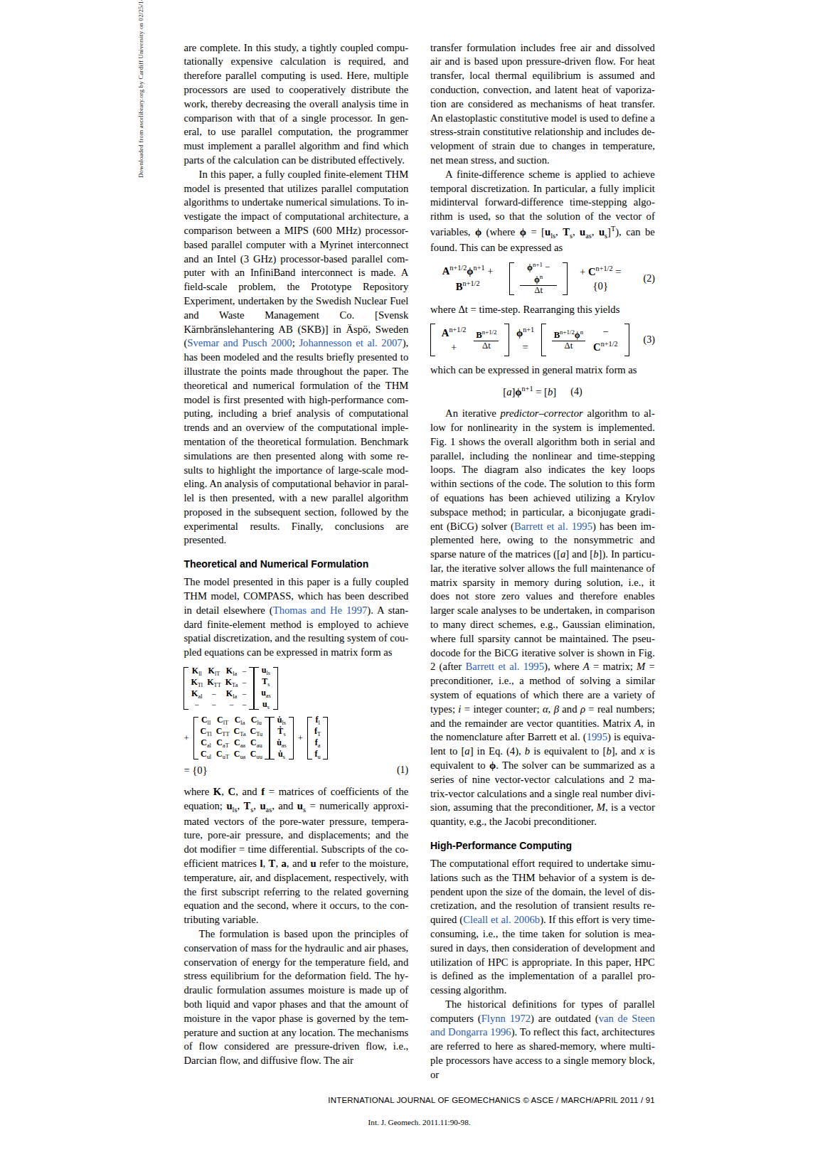Downloaded from ascelibrary.org by Cardiff University on 02/25/14. Copyright ASCE. For personal use only; all rights reserved.
are complete. In this study, a tightly coupled computationally expensive calculation is required, and therefore parallel computing is used. Here, multiple processors are used to cooperatively distribute the work, thereby decreasing the overall analysis time in comparison with that of a single processor. In general, to use parallel computation, the programmer must implement a parallel algorithm and find which parts of the calculation can be distributed effectively.
In this paper, a fully coupled finite-element THM model is presented that utilizes parallel computation algorithms to undertake numerical simulations. To investigate the impact of computational architecture, a comparison between a MIPS (600 MHz) processor-based parallel computer with a Myrinet interconnect and an Intel (3 GHz) processor-based parallel computer with an InfiniBand interconnect is made. A field-scale problem, the Prototype Repository Experiment, undertaken by the Swedish Nuclear Fuel and Waste Management Co. [Svensk Kärnbränslehantering AB (SKB)] in Äspö, Sweden (Svemar and Pusch 2000; Johannesson et al. 2007), has been modeled and the results briefly presented to illustrate the points made throughout the paper. The theoretical and numerical formulation of the THM model is first presented with high-performance computing, including a brief analysis of computational trends and an overview of the computational implementation of the theoretical formulation. Benchmark simulations are then presented along with some results to highlight the importance of large-scale modeling. An analysis of computational behavior in parallel is then presented, with a new parallel algorithm proposed in the subsequent section, followed by the experimental results. Finally, conclusions are presented.
Theoretical and Numerical Formulation
The model presented in this paper is a fully coupled THM model, COMPASS, which has been described in detail elsewhere (Thomas and He 1997). A standard finite-element method is employed to achieve spatial discretization, and the resulting system of coupled equations can be expressed in matrix form as
| K ll | K lT | K la | − |
| K Tl | K TT | K Ta | − |
| K al | − | K la | − |
| − | − | − | − |
| u ls |
| T s |
| u as |
| u s |
+
| C ll | C lT | C la | C lu |
| C Tl | C TT | C Ta | C Tu |
| C al | C aT | C aa | C au |
| C ul | C uT | C ua | C uu |
| u̇ ls |
| Ṫ s |
| u̇ as |
| u̇ s |
+
| f l |
| f T |
| f a |
| f u |
= {0} (1)
where K, C, and f = matrices of coefficients of the equation; uls, Ts, uas, and us = numerically approximated vectors of the pore-water pressure, temperature, pore-air pressure, and displacements; and the dot modifier = time differential. Subscripts of the coefficient matrices l, T, a, and u refer to the moisture, temperature, air, and displacement, respectively, with the first subscript referring to the related governing equation and the second, where it occurs, to the contributing variable.
The formulation is based upon the principles of conservation of mass for the hydraulic and air phases, conservation of energy for the temperature field, and stress equilibrium for the deformation field. The hydraulic formulation assumes moisture is made up of both liquid and vapor phases and that the amount of moisture in the vapor phase is governed by the temperature and suction at any location. The mechanisms of flow considered are pressure-driven flow, i.e., Darcian flow, and diffusive flow. The air
transfer formulation includes free air and dissolved air and is based upon pressure-driven flow. For heat transfer, local thermal equilibrium is assumed and conduction, convection, and latent heat of vaporization are considered as mechanisms of heat transfer. An elastoplastic constitutive model is used to define a stress-strain constitutive relationship and includes development of strain due to changes in temperature, net mean stress, and suction.
A finite-difference scheme is applied to achieve temporal discretization. In particular, a fully implicit midinterval forward-difference time-stepping algorithm is used, so that the solution of the vector of variables, ϕ (where ϕ = [uls, Ts, uas, us]T), can be found. This can be expressed as
An+1/2ϕn+1 + Bn+1/2 ϕn+1 − ϕn Δt + Cn+1/2 = {0} (2)
where Δt = time-step. Rearranging this yields
An+1/2 + Bn+1/2 Δt ϕn+1 = Bn+1/2ϕn Δt − Cn+1/2 (3)
which can be expressed in general matrix form as
[a]ϕn+1 = [b] (4)
An iterative predictor–corrector algorithm to allow for nonlinearity in the system is implemented. Fig. 1 shows the overall algorithm both in serial and parallel, including the nonlinear and time-stepping loops. The diagram also indicates the key loops within sections of the code. The solution to this form of equations has been achieved utilizing a Krylov subspace method; in particular, a biconjugate gradient (BiCG) solver (Barrett et al. 1995) has been implemented here, owing to the nonsymmetric and sparse nature of the matrices ([a] and [b]). In particular, the iterative solver allows the full maintenance of matrix sparsity in memory during solution, i.e., it does not store zero values and therefore enables larger scale analyses to be undertaken, in comparison to many direct schemes, e.g., Gaussian elimination, where full sparsity cannot be maintained. The pseudocode for the BiCG iterative solver is shown in Fig. 2 (after Barrett et al. 1995), where A = matrix; M = preconditioner, i.e., a method of solving a similar system of equations of which there are a variety of types; i = integer counter; α, β and ρ = real numbers; and the remainder are vector quantities. Matrix A, in the nomenclature after Barrett et al. (1995) is equivalent to [a] in Eq. (4), b is equivalent to [b], and x is equivalent to ϕ. The solver can be summarized as a series of nine vector-vector calculations and 2 matrix-vector calculations and a single real number division, assuming that the preconditioner, M, is a vector quantity, e.g., the Jacobi preconditioner.
High-Performance Computing
The computational effort required to undertake simulations such as the THM behavior of a system is dependent upon the size of the domain, the level of discretization, and the resolution of transient results required (Cleall et al. 2006b). If this effort is very time-consuming, i.e., the time taken for solution is measured in days, then consideration of development and utilization of HPC is appropriate. In this paper, HPC is defined as the implementation of a parallel processing algorithm.
The historical definitions for types of parallel computers (Flynn 1972) are outdated (van de Steen and Dongarra 1996). To reflect this fact, architectures are referred to here as shared-memory, where multiple processors have access to a single memory block, or
INTERNATIONAL JOURNAL OF GEOMECHANICS © ASCE / MARCH/APRIL 2011 / 91
Int. J. Geomech. 2011.11:90-98.